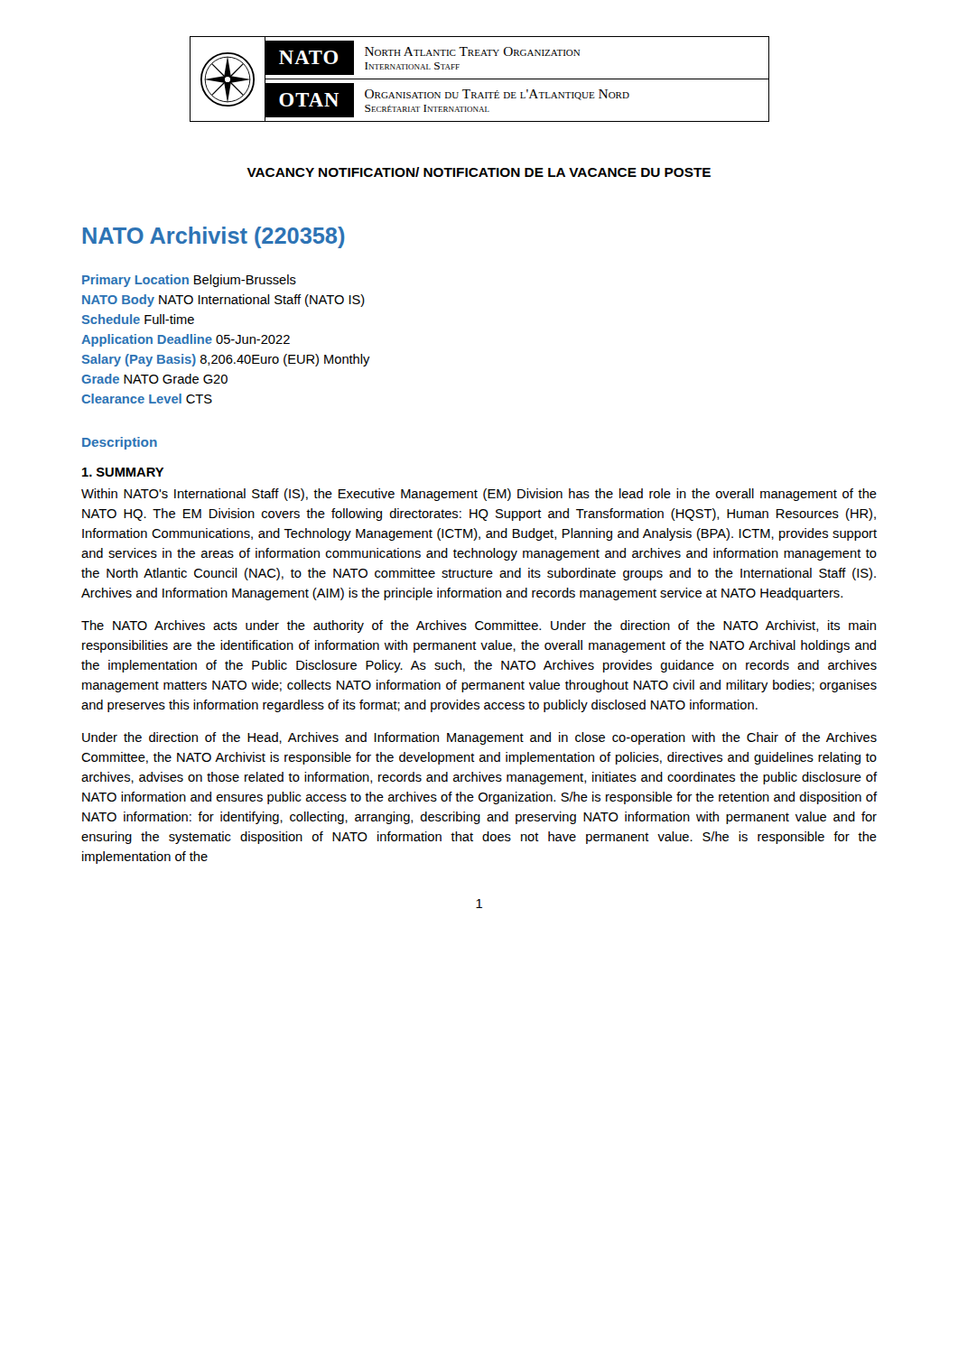NATO North Atlantic Treaty Organization International Staff
OTAN Organisation du Traité de l'Atlantique Nord Secrétariat International
VACANCY NOTIFICATION/ NOTIFICATION DE LA VACANCE DU POSTE
NATO Archivist (220358)
Primary Location Belgium-Brussels
NATO Body NATO International Staff (NATO IS)
Schedule Full-time
Application Deadline 05-Jun-2022
Salary (Pay Basis) 8,206.40Euro (EUR) Monthly
Grade NATO Grade G20
Clearance Level CTS
Description
1. SUMMARY
Within NATO's International Staff (IS), the Executive Management (EM) Division has the lead role in the overall management of the NATO HQ. The EM Division covers the following directorates: HQ Support and Transformation (HQST), Human Resources (HR), Information Communications, and Technology Management (ICTM), and Budget, Planning and Analysis (BPA). ICTM, provides support and services in the areas of information communications and technology management and archives and information management to the North Atlantic Council (NAC), to the NATO committee structure and its subordinate groups and to the International Staff (IS). Archives and Information Management (AIM) is the principle information and records management service at NATO Headquarters.
The NATO Archives acts under the authority of the Archives Committee. Under the direction of the NATO Archivist, its main responsibilities are the identification of information with permanent value, the overall management of the NATO Archival holdings and the implementation of the Public Disclosure Policy. As such, the NATO Archives provides guidance on records and archives management matters NATO wide; collects NATO information of permanent value throughout NATO civil and military bodies; organises and preserves this information regardless of its format; and provides access to publicly disclosed NATO information.
Under the direction of the Head, Archives and Information Management and in close co-operation with the Chair of the Archives Committee, the NATO Archivist is responsible for the development and implementation of policies, directives and guidelines relating to archives, advises on those related to information, records and archives management, initiates and coordinates the public disclosure of NATO information and ensures public access to the archives of the Organization. S/he is responsible for the retention and disposition of NATO information: for identifying, collecting, arranging, describing and preserving NATO information with permanent value and for ensuring the systematic disposition of NATO information that does not have permanent value. S/he is responsible for the implementation of the
1